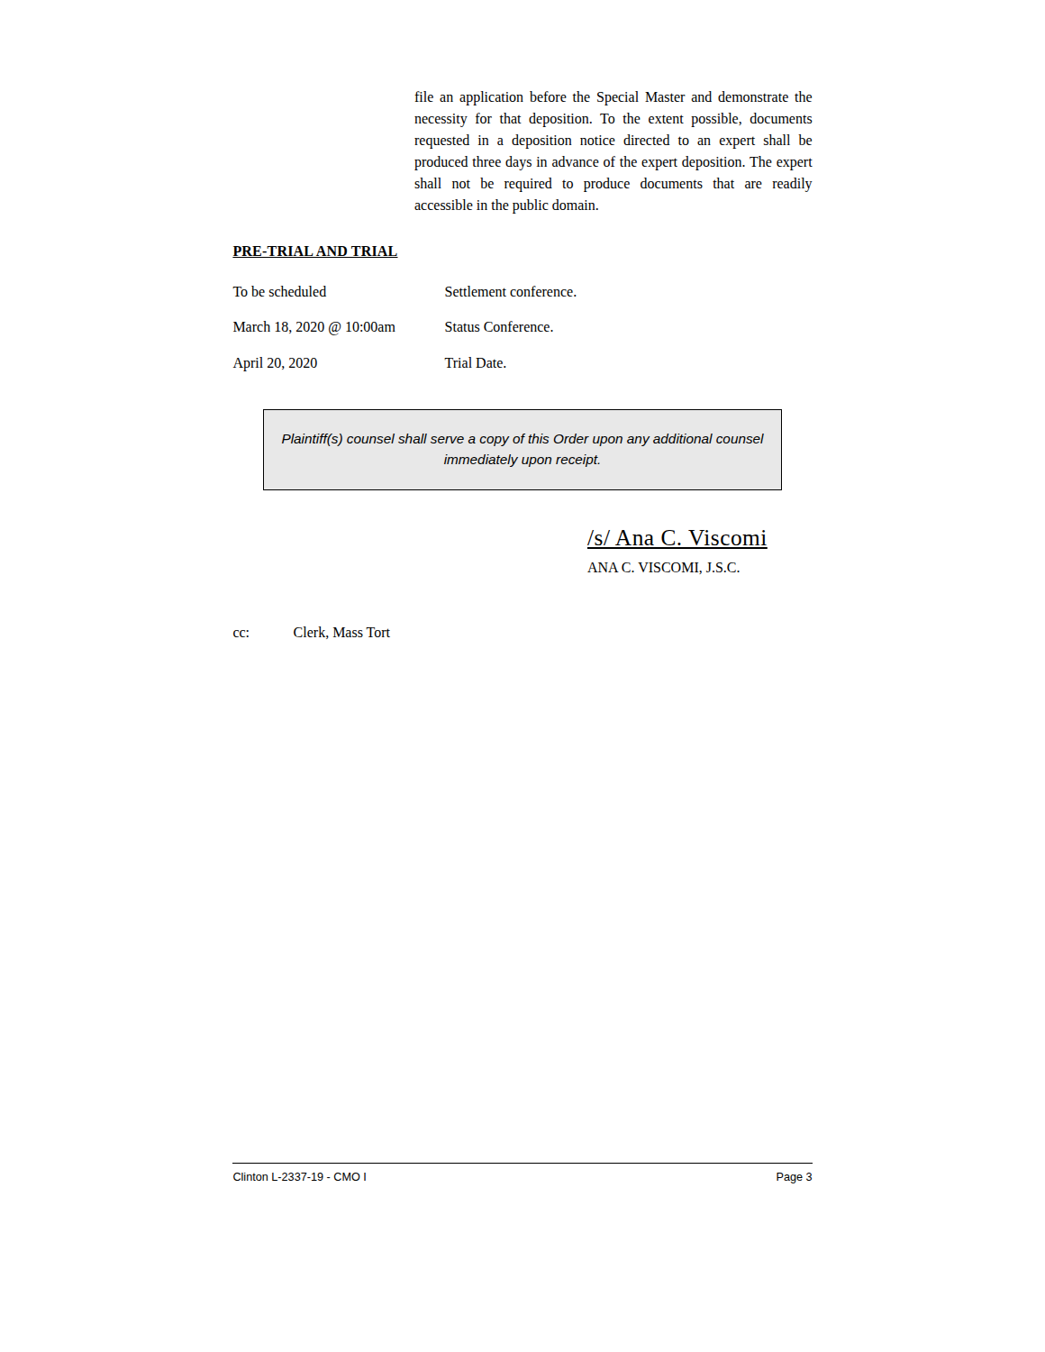file an application before the Special Master and demonstrate the necessity for that deposition. To the extent possible, documents requested in a deposition notice directed to an expert shall be produced three days in advance of the expert deposition. The expert shall not be required to produce documents that are readily accessible in the public domain.
PRE-TRIAL AND TRIAL
| To be scheduled | Settlement conference. |
| March 18, 2020 @ 10:00am | Status Conference. |
| April 20, 2020 | Trial Date. |
Plaintiff(s) counsel shall serve a copy of this Order upon any additional counsel immediately upon receipt.
/s/ Ana C. Viscomi
ANA C. VISCOMI, J.S.C.
cc: Clerk, Mass Tort
Clinton L-2337-19 - CMO I Page 3